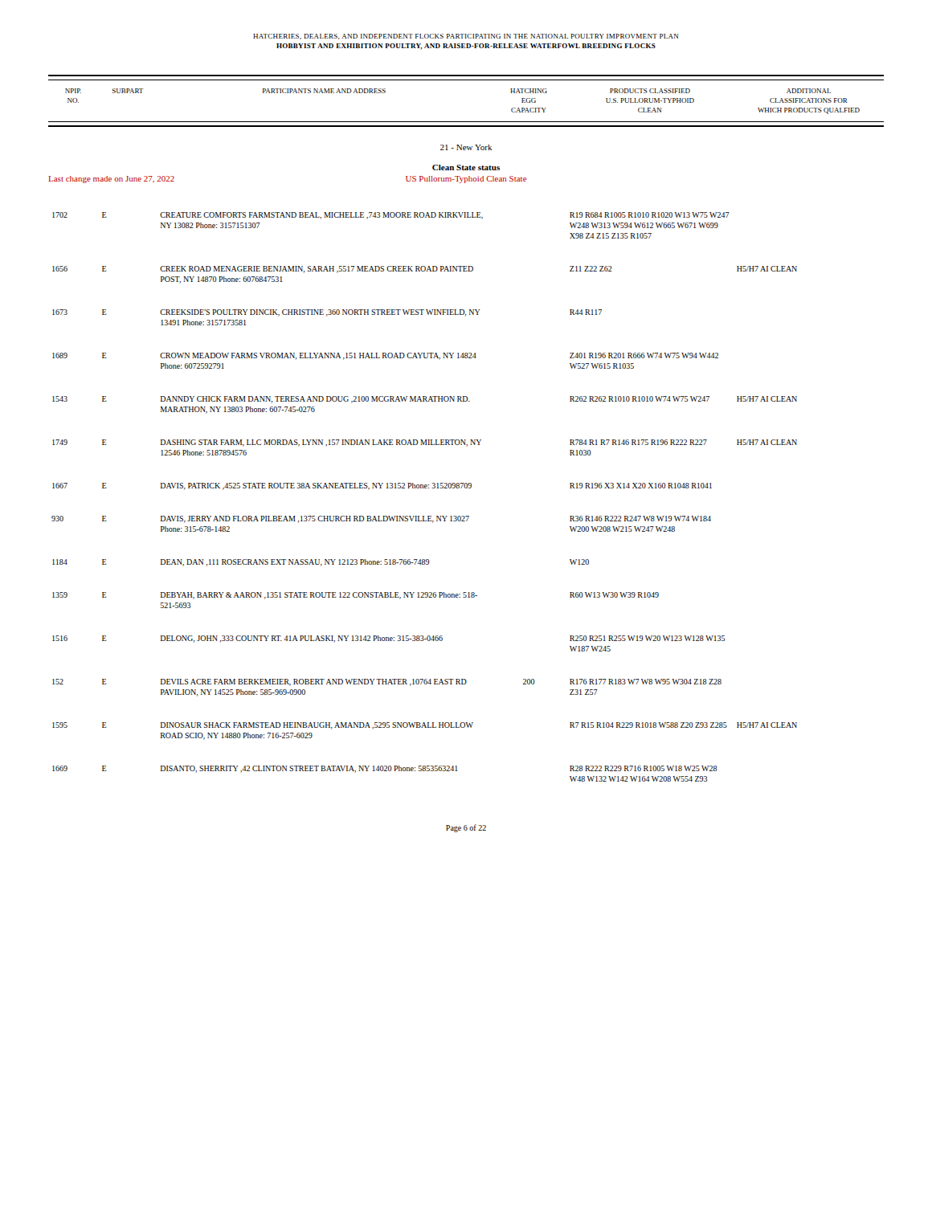HATCHERIES, DEALERS, AND INDEPENDENT FLOCKS PARTICIPATING IN THE NATIONAL POULTRY IMPROVMENT PLAN
HOBBYIST AND EXHIBITION POULTRY, AND RAISED-FOR-RELEASE WATERFOWL BREEDING FLOCKS
| NPIP. NO. | SUBPART | PARTICIPANTS NAME AND ADDRESS | HATCHING EGG CAPACITY | PRODUCTS CLASSIFIED U.S. PULLORUM-TYPHOID CLEAN | ADDITIONAL CLASSIFICATIONS FOR WHICH PRODUCTS QUALFIED |
21 - New York
Last change made on June 27, 2022
Clean State status
US Pullorum-Typhoid Clean State
| 1702 | E | CREATURE COMFORTS FARMSTAND BEAL, MICHELLE ,743 MOORE ROAD KIRKVILLE, NY 13082 Phone: 3157151307 | | R19 R684 R1005 R1010 R1020 W13 W75 W247 W248 W313 W594 W612 W665 W671 W699 X98 Z4 Z15 Z135 R1057 | |
| 1656 | E | CREEK ROAD MENAGERIE BENJAMIN, SARAH ,5517 MEADS CREEK ROAD PAINTED POST, NY 14870 Phone: 6076847531 | | Z11 Z22 Z62 | H5/H7 AI CLEAN |
| 1673 | E | CREEKSIDE'S POULTRY DINCIK, CHRISTINE ,360 NORTH STREET WEST WINFIELD, NY 13491 Phone: 3157173581 | | R44 R117 | |
| 1689 | E | CROWN MEADOW FARMS VROMAN, ELLYANNA ,151 HALL ROAD CAYUTA, NY 14824 Phone: 6072592791 | | Z401 R196 R201 R666 W74 W75 W94 W442 W527 W615 R1035 | |
| 1543 | E | DANNDY CHICK FARM DANN, TERESA AND DOUG ,2100 MCGRAW MARATHON RD. MARATHON, NY 13803 Phone: 607-745-0276 | | R262 R262 R1010 R1010 W74 W75 W247 | H5/H7 AI CLEAN |
| 1749 | E | DASHING STAR FARM, LLC MORDAS, LYNN ,157 INDIAN LAKE ROAD MILLERTON, NY 12546 Phone: 5187894576 | | R784 R1 R7 R146 R175 R196 R222 R227 R1030 | H5/H7 AI CLEAN |
| 1667 | E | DAVIS, PATRICK ,4525 STATE ROUTE 38A SKANEATELES, NY 13152 Phone: 3152098709 | | R19 R196 X3 X14 X20 X160 R1048 R1041 | |
| 930 | E | DAVIS, JERRY AND FLORA PILBEAM ,1375 CHURCH RD BALDWINSVILLE, NY 13027 Phone: 315-678-1482 | | R36 R146 R222 R247 W8 W19 W74 W184 W200 W208 W215 W247 W248 | |
| 1184 | E | DEAN, DAN ,111 ROSECRANS EXT NASSAU, NY 12123 Phone: 518-766-7489 | | W120 | |
| 1359 | E | DEBYAH, BARRY & AARON ,1351 STATE ROUTE 122 CONSTABLE, NY 12926 Phone: 518-521-5693 | | R60 W13 W30 W39 R1049 | |
| 1516 | E | DELONG, JOHN ,333 COUNTY RT. 41A PULASKI, NY 13142 Phone: 315-383-0466 | | R250 R251 R255 W19 W20 W123 W128 W135 W187 W245 | |
| 152 | E | DEVILS ACRE FARM BERKEMEIER, ROBERT AND WENDY THATER ,10764 EAST RD PAVILION, NY 14525 Phone: 585-969-0900 | 200 | R176 R177 R183 W7 W8 W95 W304 Z18 Z28 Z31 Z57 | |
| 1595 | E | DINOSAUR SHACK FARMSTEAD HEINBAUGH, AMANDA ,5295 SNOWBALL HOLLOW ROAD SCIO, NY 14880 Phone: 716-257-6029 | | R7 R15 R104 R229 R1018 W588 Z20 Z93 Z285 | H5/H7 AI CLEAN |
| 1669 | E | DISANTO, SHERRITY ,42 CLINTON STREET BATAVIA, NY 14020 Phone: 5853563241 | | R28 R222 R229 R716 R1005 W18 W25 W28 W48 W132 W142 W164 W208 W554 Z93 | |
Page 6 of 22